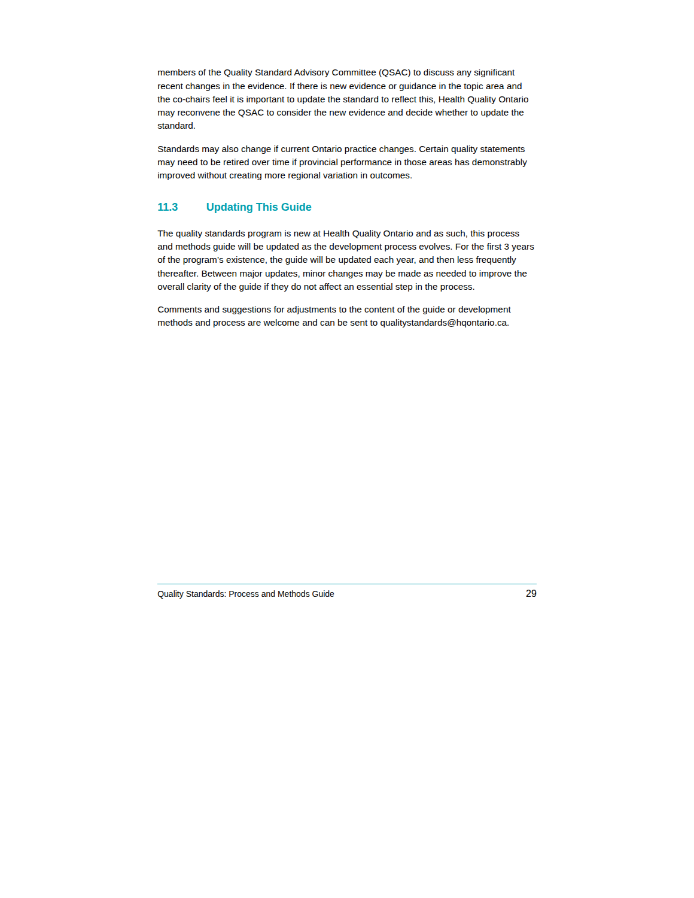members of the Quality Standard Advisory Committee (QSAC) to discuss any significant recent changes in the evidence. If there is new evidence or guidance in the topic area and the co-chairs feel it is important to update the standard to reflect this, Health Quality Ontario may reconvene the QSAC to consider the new evidence and decide whether to update the standard.
Standards may also change if current Ontario practice changes. Certain quality statements may need to be retired over time if provincial performance in those areas has demonstrably improved without creating more regional variation in outcomes.
11.3 Updating This Guide
The quality standards program is new at Health Quality Ontario and as such, this process and methods guide will be updated as the development process evolves. For the first 3 years of the program’s existence, the guide will be updated each year, and then less frequently thereafter. Between major updates, minor changes may be made as needed to improve the overall clarity of the guide if they do not affect an essential step in the process.
Comments and suggestions for adjustments to the content of the guide or development methods and process are welcome and can be sent to qualitystandards@hqontario.ca.
Quality Standards: Process and Methods Guide 29